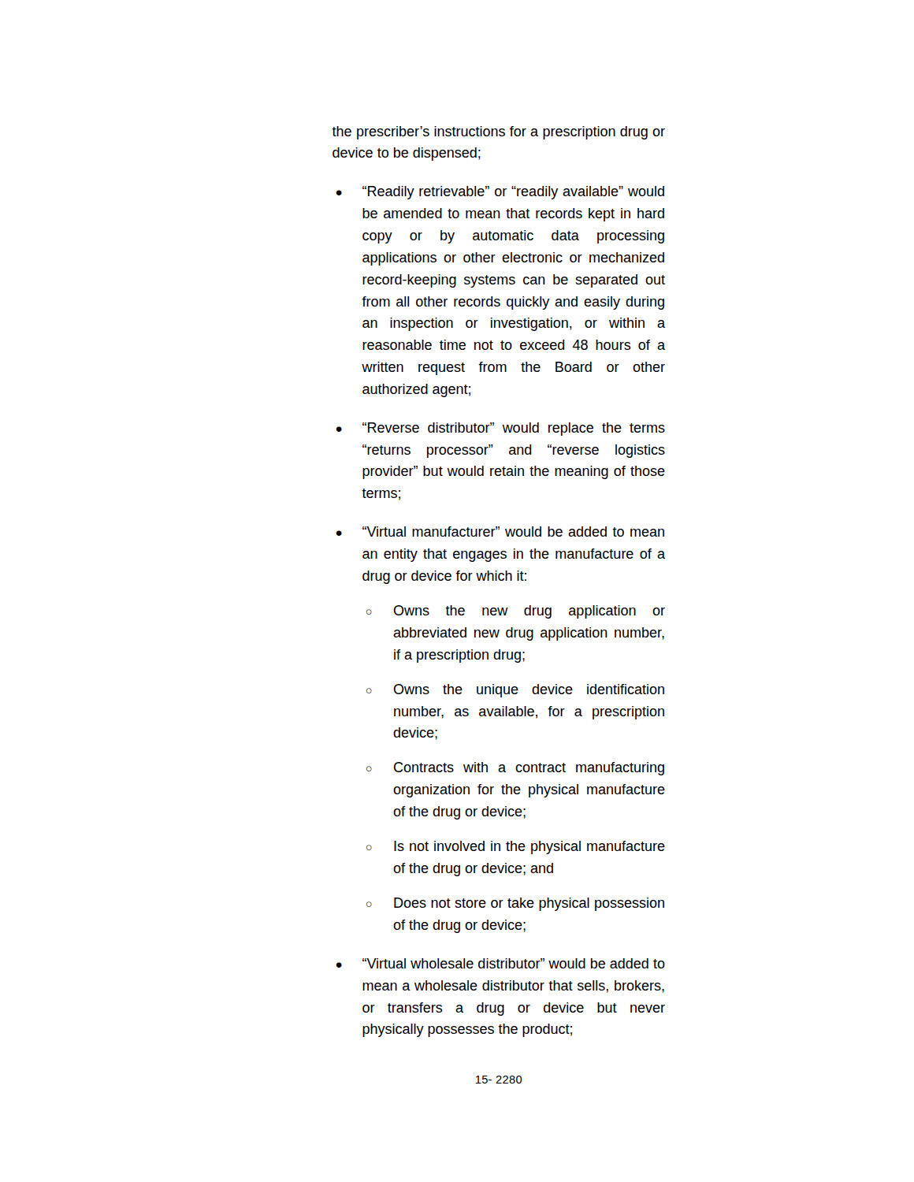the prescriber’s instructions for a prescription drug or device to be dispensed;
“Readily retrievable” or “readily available” would be amended to mean that records kept in hard copy or by automatic data processing applications or other electronic or mechanized record-keeping systems can be separated out from all other records quickly and easily during an inspection or investigation, or within a reasonable time not to exceed 48 hours of a written request from the Board or other authorized agent;
“Reverse distributor” would replace the terms “returns processor” and “reverse logistics provider” but would retain the meaning of those terms;
“Virtual manufacturer” would be added to mean an entity that engages in the manufacture of a drug or device for which it:
Owns the new drug application or abbreviated new drug application number, if a prescription drug;
Owns the unique device identification number, as available, for a prescription device;
Contracts with a contract manufacturing organization for the physical manufacture of the drug or device;
Is not involved in the physical manufacture of the drug or device; and
Does not store or take physical possession of the drug or device;
“Virtual wholesale distributor” would be added to mean a wholesale distributor that sells, brokers, or transfers a drug or device but never physically possesses the product;
15- 2280